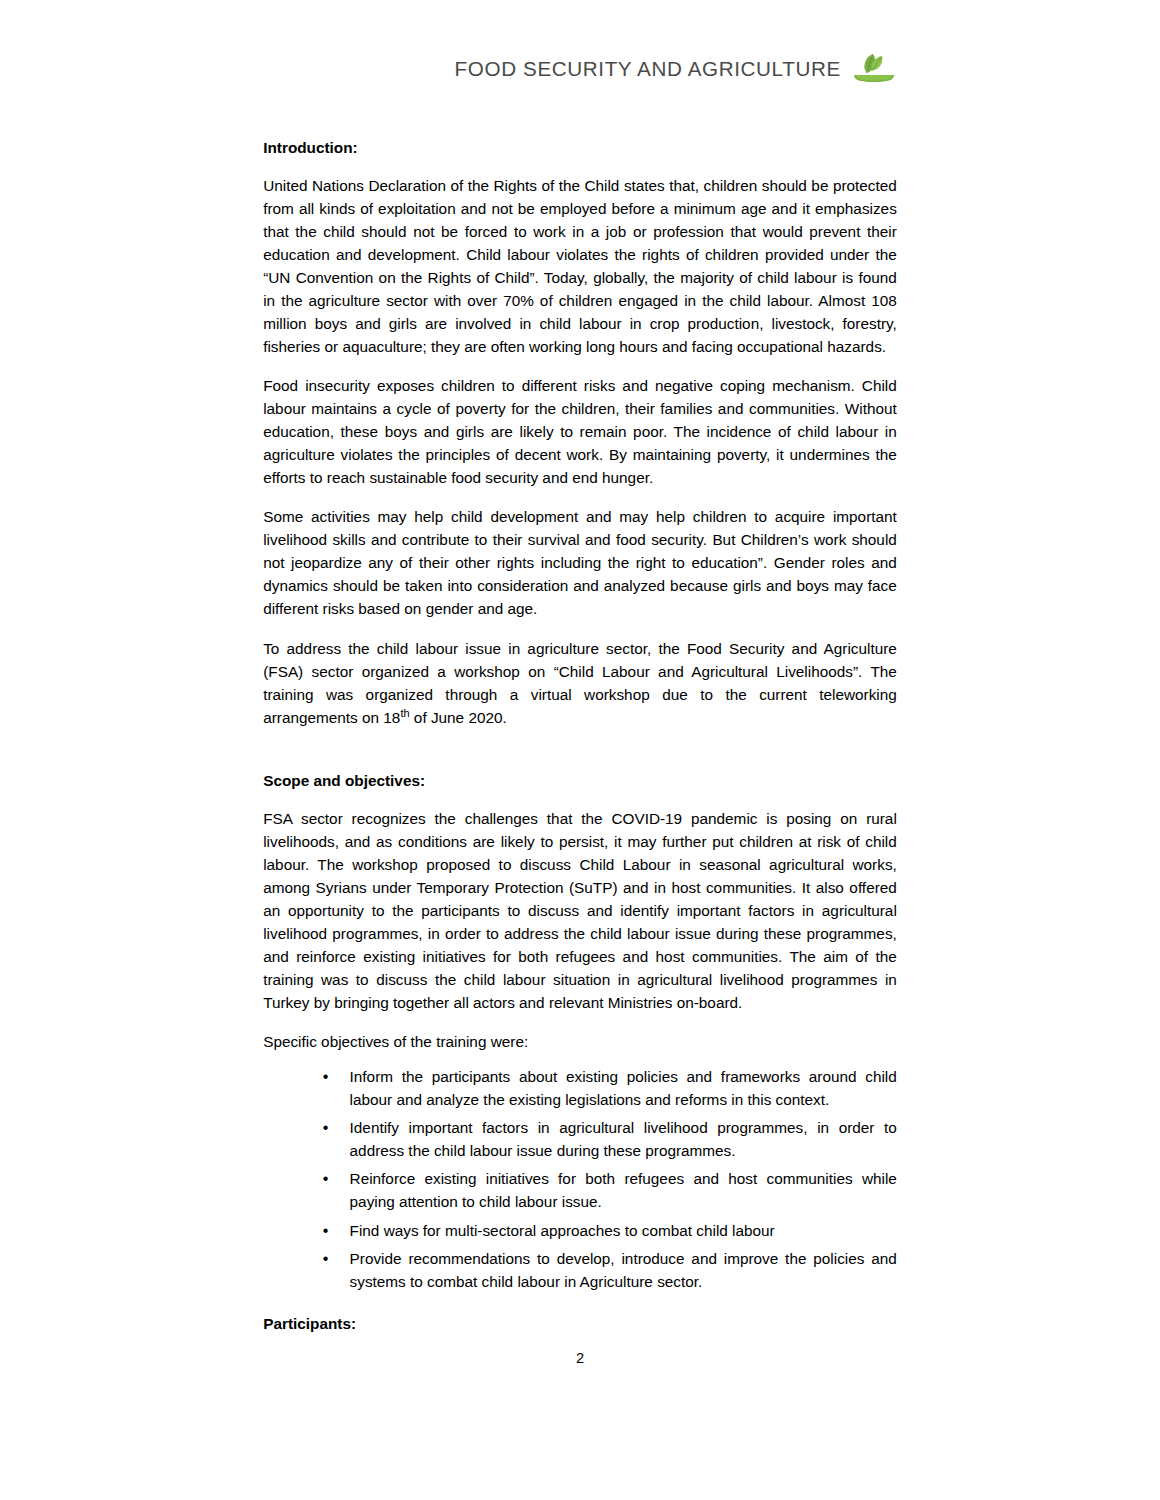FOOD SECURITY AND AGRICULTURE
Introduction:
United Nations Declaration of the Rights of the Child states that, children should be protected from all kinds of exploitation and not be employed before a minimum age and it emphasizes that the child should not be forced to work in a job or profession that would prevent their education and development. Child labour violates the rights of children provided under the “UN Convention on the Rights of Child”. Today, globally, the majority of child labour is found in the agriculture sector with over 70% of children engaged in the child labour. Almost 108 million boys and girls are involved in child labour in crop production, livestock, forestry, fisheries or aquaculture; they are often working long hours and facing occupational hazards.
Food insecurity exposes children to different risks and negative coping mechanism. Child labour maintains a cycle of poverty for the children, their families and communities. Without education, these boys and girls are likely to remain poor. The incidence of child labour in agriculture violates the principles of decent work. By maintaining poverty, it undermines the efforts to reach sustainable food security and end hunger.
Some activities may help child development and may help children to acquire important livelihood skills and contribute to their survival and food security. But Children’s work should not jeopardize any of their other rights including the right to education”. Gender roles and dynamics should be taken into consideration and analyzed because girls and boys may face different risks based on gender and age.
To address the child labour issue in agriculture sector, the Food Security and Agriculture (FSA) sector organized a workshop on “Child Labour and Agricultural Livelihoods”. The training was organized through a virtual workshop due to the current teleworking arrangements on 18th of June 2020.
Scope and objectives:
FSA sector recognizes the challenges that the COVID-19 pandemic is posing on rural livelihoods, and as conditions are likely to persist, it may further put children at risk of child labour. The workshop proposed to discuss Child Labour in seasonal agricultural works, among Syrians under Temporary Protection (SuTP) and in host communities. It also offered an opportunity to the participants to discuss and identify important factors in agricultural livelihood programmes, in order to address the child labour issue during these programmes, and reinforce existing initiatives for both refugees and host communities. The aim of the training was to discuss the child labour situation in agricultural livelihood programmes in Turkey by bringing together all actors and relevant Ministries on-board.
Specific objectives of the training were:
Inform the participants about existing policies and frameworks around child labour and analyze the existing legislations and reforms in this context.
Identify important factors in agricultural livelihood programmes, in order to address the child labour issue during these programmes.
Reinforce existing initiatives for both refugees and host communities while paying attention to child labour issue.
Find ways for multi-sectoral approaches to combat child labour
Provide recommendations to develop, introduce and improve the policies and systems to combat child labour in Agriculture sector.
Participants:
2